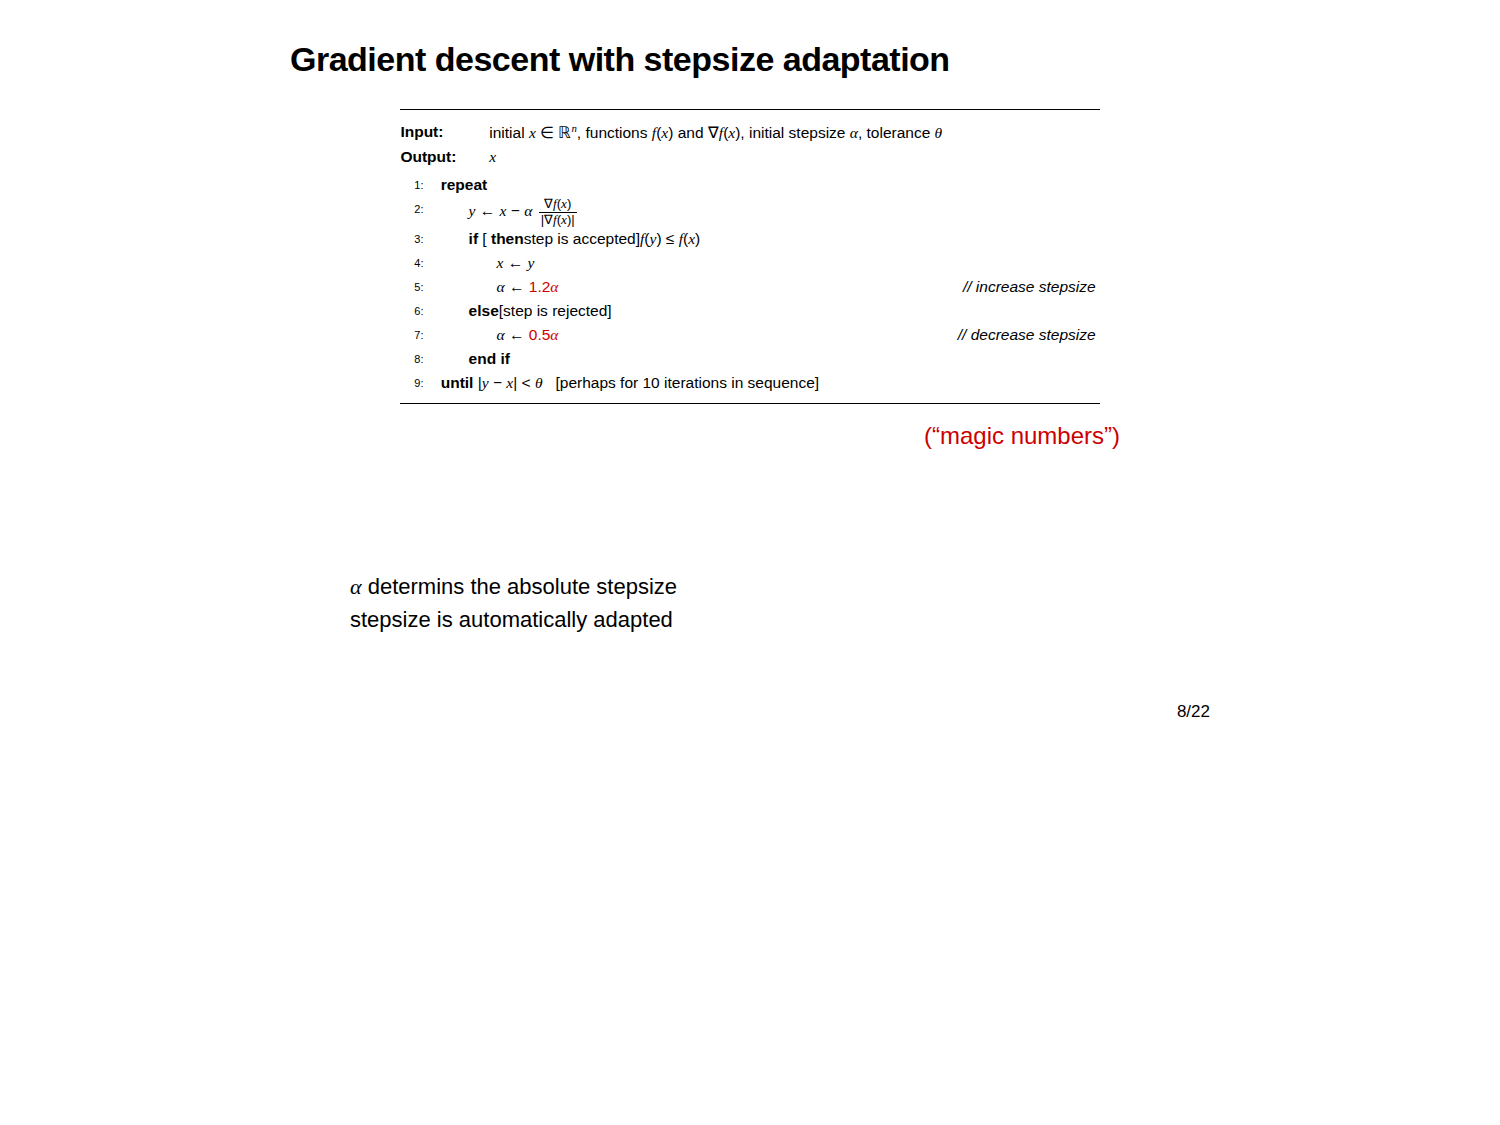Gradient descent with stepsize adaptation
Input:
initial x ∈ ℝn, functions f(x) and ∇f(x), initial stepsize α, tolerance θ
Output:
x
repeat
y ← x − α ∇f(x)|∇f(x)|
if [ thenstep is accepted]f(y) ≤ f(x)
x ← y
α ← 1.2α// increase stepsize
else[step is rejected]
α ← 0.5α// decrease stepsize
end if
until |y − x| < θ [perhaps for 10 iterations in sequence]
(“magic numbers”)
α determins the absolute stepsize
stepsize is automatically adapted
8/22